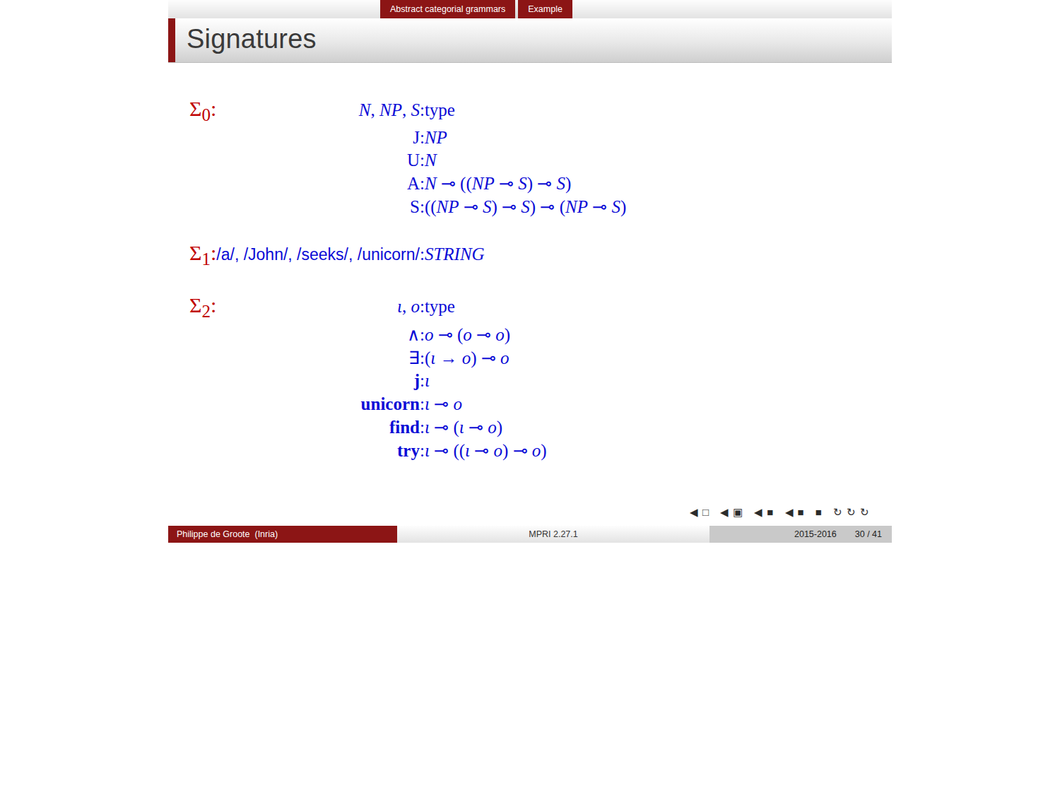Abstract categorial grammars
Example
Signatures
| Σ 0 : | N , NP , S | : | type |
| | J | : | NP |
| | U | : | N |
| | A | : | N ⊸ (( NP ⊸ S ) ⊸ S ) |
| | S | : | (( NP ⊸ S ) ⊸ S ) ⊸ ( NP ⊸ S ) |
| Σ 1 : | /a/, /John/, /seeks/, /unicorn/ | : | STRING |
| Σ 2 : | ι , o | : | type |
| | ∧ | : | o ⊸ ( o ⊸ o ) |
| | ∃ | : | ( ι → o ) ⊸ o |
| | j | : | ι |
| | unicorn | : | ι ⊸ o |
| | find | : | ι ⊸ ( ι ⊸ o ) |
| | try | : | ι ⊸ (( ι ⊸ o ) ⊸ o ) |
◀□ ◀▣ ◀■ ◀■ ■ ↻↻↻
Philippe de Groote (Inria)
MPRI 2.27.1
2015-201630 / 41